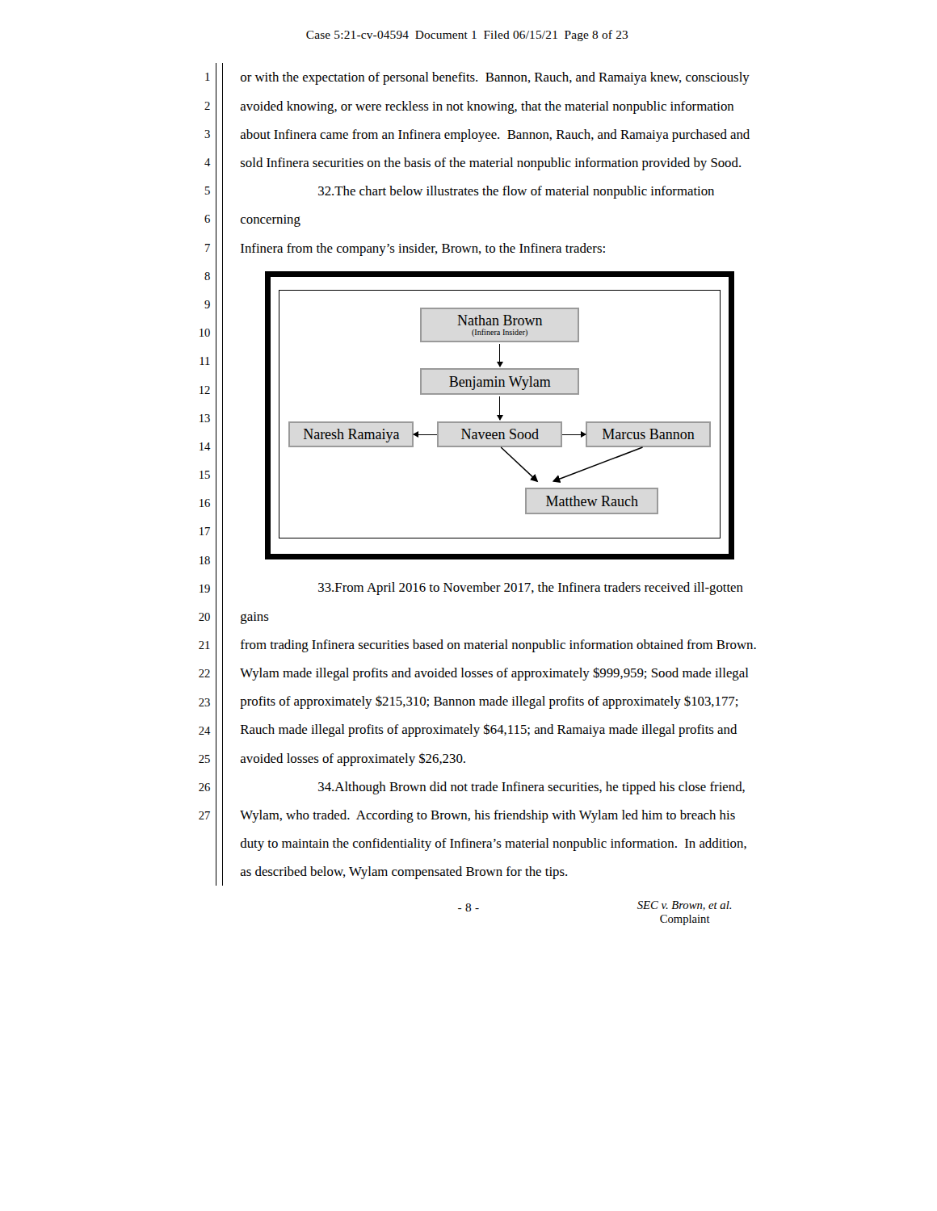Case 5:21-cv-04594 Document 1 Filed 06/15/21 Page 8 of 23
1
2
3
4
5
6
7
8
9
10
11
12
13
14
15
16
17
18
19
20
21
22
23
24
25
26
27
or with the expectation of personal benefits. Bannon, Rauch, and Ramaiya knew, consciously avoided knowing, or were reckless in not knowing, that the material nonpublic information about Infinera came from an Infinera employee. Bannon, Rauch, and Ramaiya purchased and sold Infinera securities on the basis of the material nonpublic information provided by Sood.
32. The chart below illustrates the flow of material nonpublic information concerning
Infinera from the company’s insider, Brown, to the Infinera traders:
Nathan Brown(Infinera Insider)
Benjamin Wylam
Naresh Ramaiya
Naveen Sood
Marcus Bannon
Matthew Rauch
33. From April 2016 to November 2017, the Infinera traders received ill-gotten gains
from trading Infinera securities based on material nonpublic information obtained from Brown. Wylam made illegal profits and avoided losses of approximately $999,959; Sood made illegal profits of approximately $215,310; Bannon made illegal profits of approximately $103,177; Rauch made illegal profits of approximately $64,115; and Ramaiya made illegal profits and avoided losses of approximately $26,230.
34. Although Brown did not trade Infinera securities, he tipped his close friend,
Wylam, who traded. According to Brown, his friendship with Wylam led him to breach his duty to maintain the confidentiality of Infinera’s material nonpublic information. In addition, as described below, Wylam compensated Brown for the tips.
- 8 -
SEC v. Brown, et al.
Complaint